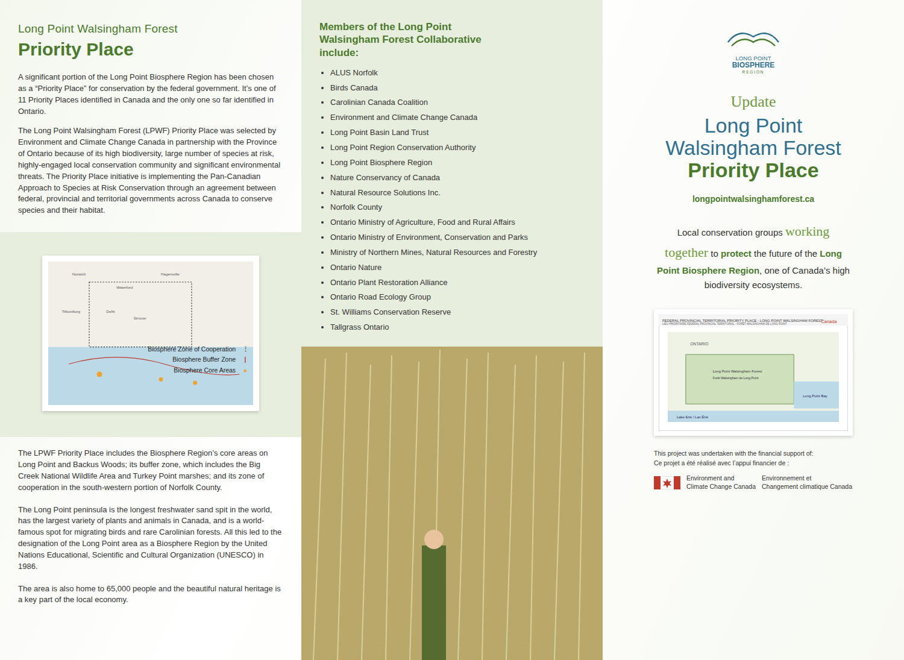Long Point Walsingham Forest
Priority Place
A significant portion of the Long Point Biosphere Region has been chosen as a “Priority Place” for conservation by the federal government. It’s one of 11 Priority Places identified in Canada and the only one so far identified in Ontario.
The Long Point Walsingham Forest (LPWF) Priority Place was selected by Environment and Climate Change Canada in partnership with the Province of Ontario because of its high biodiversity, large number of species at risk, highly-engaged local conservation community and significant environmental threats. The Priority Place initiative is implementing the Pan-Canadian Approach to Species at Risk Conservation through an agreement between federal, provincial and territorial governments across Canada to conserve species and their habitat.
Biosphere Zone of Cooperation ⋮
Biosphere Buffer Zone |
Biosphere Core Areas ●
The LPWF Priority Place includes the Biosphere Region’s core areas on Long Point and Backus Woods; its buffer zone, which includes the Big Creek National Wildlife Area and Turkey Point marshes; and its zone of cooperation in the south-western portion of Norfolk County.
The Long Point peninsula is the longest freshwater sand spit in the world, has the largest variety of plants and animals in Canada, and is a world-famous spot for migrating birds and rare Carolinian forests. All this led to the designation of the Long Point area as a Biosphere Region by the United Nations Educational, Scientific and Cultural Organization (UNESCO) in 1986.
The area is also home to 65,000 people and the beautiful natural heritage is a key part of the local economy.
Members of the Long Point
Walsingham Forest Collaborative
include:
ALUS Norfolk
Birds Canada
Carolinian Canada Coalition
Environment and Climate Change Canada
Long Point Basin Land Trust
Long Point Region Conservation Authority
Long Point Biosphere Region
Nature Conservancy of Canada
Natural Resource Solutions Inc.
Norfolk County
Ontario Ministry of Agriculture, Food and Rural Affairs
Ontario Ministry of Environment, Conservation and Parks
Ministry of Northern Mines, Natural Resources and Forestry
Ontario Nature
Ontario Plant Restoration Alliance
Ontario Road Ecology Group
St. Williams Conservation Reserve
Tallgrass Ontario
Update
Long Point
Walsingham Forest Priority Place
longpointwalsinghamforest.ca
Local conservation groups working together to protect the future of the Long Point Biosphere Region, one of Canada’s high biodiversity ecosystems.
This project was undertaken with the financial support of:
Ce projet a été réalisé avec l’appui financier de :
Environment and Climate Change Canada
Environnement et Changement climatique Canada